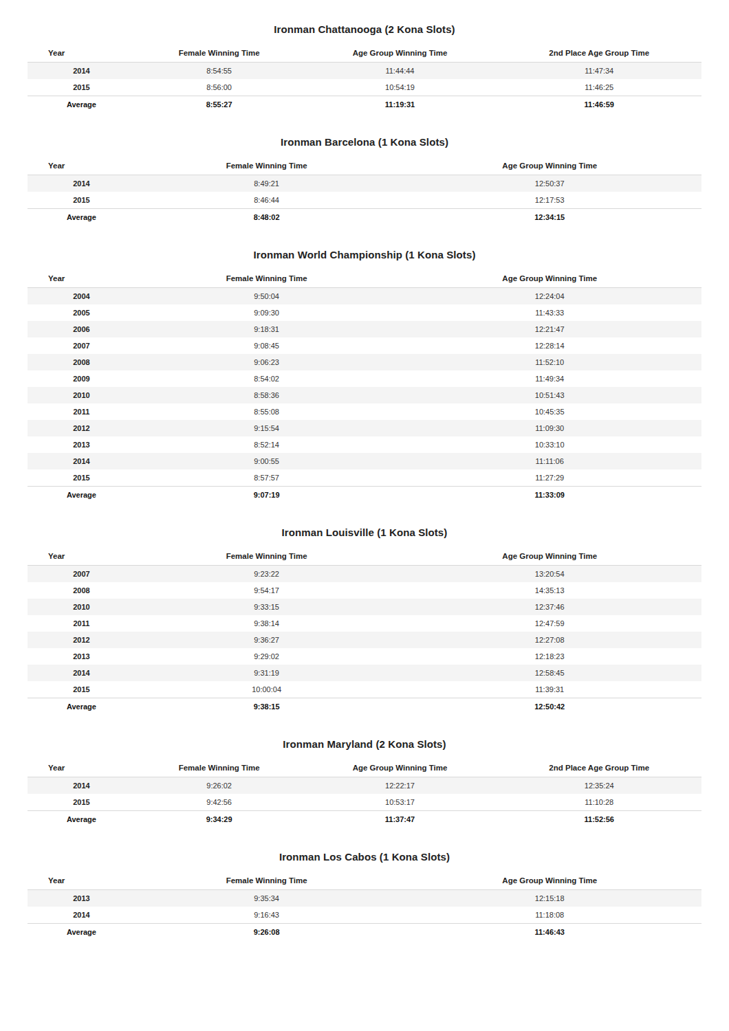Ironman Chattanooga (2 Kona Slots)
| Year | Female Winning Time | Age Group Winning Time | 2nd Place Age Group Time |
| --- | --- | --- | --- |
| 2014 | 8:54:55 | 11:44:44 | 11:47:34 |
| 2015 | 8:56:00 | 10:54:19 | 11:46:25 |
| Average | 8:55:27 | 11:19:31 | 11:46:59 |
Ironman Barcelona (1 Kona Slots)
| Year | Female Winning Time | Age Group Winning Time |
| --- | --- | --- |
| 2014 | 8:49:21 | 12:50:37 |
| 2015 | 8:46:44 | 12:17:53 |
| Average | 8:48:02 | 12:34:15 |
Ironman World Championship (1 Kona Slots)
| Year | Female Winning Time | Age Group Winning Time |
| --- | --- | --- |
| 2004 | 9:50:04 | 12:24:04 |
| 2005 | 9:09:30 | 11:43:33 |
| 2006 | 9:18:31 | 12:21:47 |
| 2007 | 9:08:45 | 12:28:14 |
| 2008 | 9:06:23 | 11:52:10 |
| 2009 | 8:54:02 | 11:49:34 |
| 2010 | 8:58:36 | 10:51:43 |
| 2011 | 8:55:08 | 10:45:35 |
| 2012 | 9:15:54 | 11:09:30 |
| 2013 | 8:52:14 | 10:33:10 |
| 2014 | 9:00:55 | 11:11:06 |
| 2015 | 8:57:57 | 11:27:29 |
| Average | 9:07:19 | 11:33:09 |
Ironman Louisville (1 Kona Slots)
| Year | Female Winning Time | Age Group Winning Time |
| --- | --- | --- |
| 2007 | 9:23:22 | 13:20:54 |
| 2008 | 9:54:17 | 14:35:13 |
| 2010 | 9:33:15 | 12:37:46 |
| 2011 | 9:38:14 | 12:47:59 |
| 2012 | 9:36:27 | 12:27:08 |
| 2013 | 9:29:02 | 12:18:23 |
| 2014 | 9:31:19 | 12:58:45 |
| 2015 | 10:00:04 | 11:39:31 |
| Average | 9:38:15 | 12:50:42 |
Ironman Maryland (2 Kona Slots)
| Year | Female Winning Time | Age Group Winning Time | 2nd Place Age Group Time |
| --- | --- | --- | --- |
| 2014 | 9:26:02 | 12:22:17 | 12:35:24 |
| 2015 | 9:42:56 | 10:53:17 | 11:10:28 |
| Average | 9:34:29 | 11:37:47 | 11:52:56 |
Ironman Los Cabos (1 Kona Slots)
| Year | Female Winning Time | Age Group Winning Time |
| --- | --- | --- |
| 2013 | 9:35:34 | 12:15:18 |
| 2014 | 9:16:43 | 11:18:08 |
| Average | 9:26:08 | 11:46:43 |